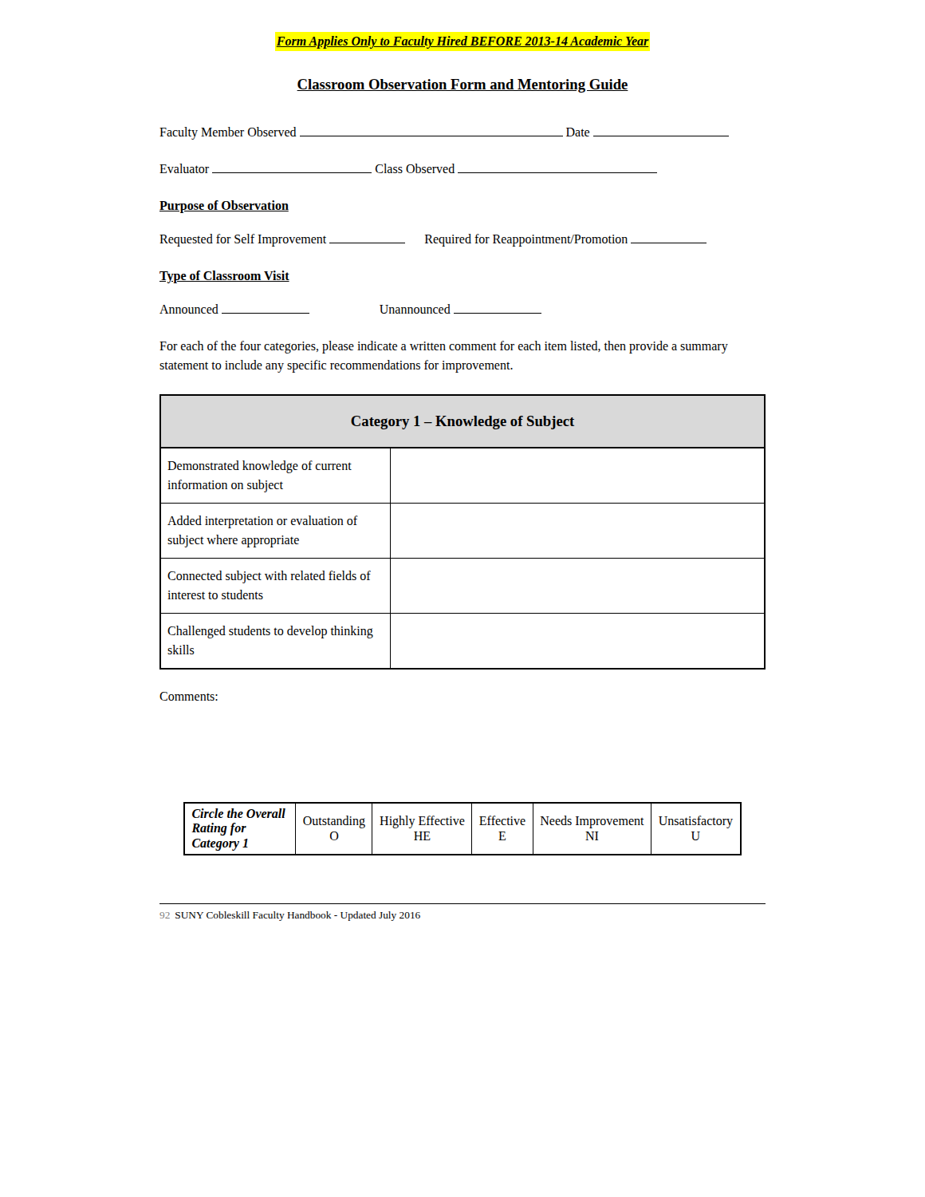Form Applies Only to Faculty Hired BEFORE 2013-14 Academic Year
Classroom Observation Form and Mentoring Guide
Faculty Member Observed Date
Evaluator Class Observed
Purpose of Observation
Requested for Self Improvement Required for Reappointment/Promotion
Type of Classroom Visit
Announced Unannounced
For each of the four categories, please indicate a written comment for each item listed, then provide a summary statement to include any specific recommendations for improvement.
| Category 1 – Knowledge of Subject |
| Demonstrated knowledge of current information on subject | |
| Added interpretation or evaluation of subject where appropriate | |
| Connected subject with related fields of interest to students | |
| Challenged students to develop thinking skills | |
Comments:
| Circle the Overall Rating for Category 1 | Outstanding O | Highly Effective HE | Effective E | Needs Improvement NI | Unsatisfactory U |
92 SUNY Cobleskill Faculty Handbook - Updated July 2016